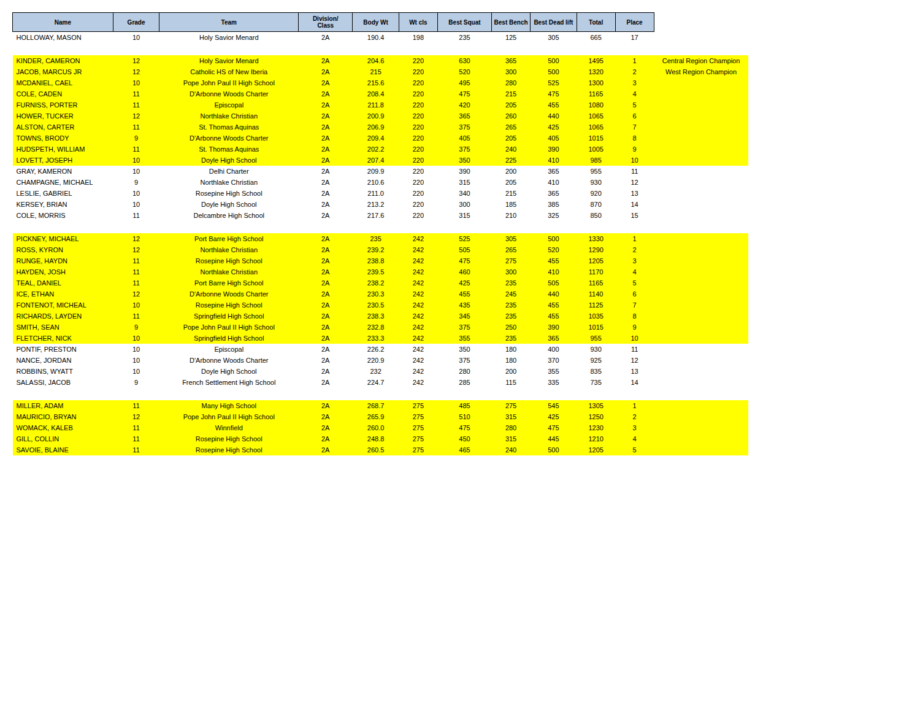| Name | Grade | Team | Division/ Class | Body Wt | Wt cls | Best Squat | Best Bench | Best Dead lift | Total | Place | |
| --- | --- | --- | --- | --- | --- | --- | --- | --- | --- | --- | --- |
| HOLLOWAY, MASON | 10 | Holy Savior Menard | 2A | 190.4 | 198 | 235 | 125 | 305 | 665 | 17 | |
| KINDER, CAMERON | 12 | Holy Savior Menard | 2A | 204.6 | 220 | 630 | 365 | 500 | 1495 | 1 | Central Region Champion |
| JACOB, MARCUS JR | 12 | Catholic HS of New Iberia | 2A | 215 | 220 | 520 | 300 | 500 | 1320 | 2 | West Region Champion |
| MCDANIEL, CAEL | 10 | Pope John Paul II High School | 2A | 215.6 | 220 | 495 | 280 | 525 | 1300 | 3 | |
| COLE, CADEN | 11 | D'Arbonne Woods Charter | 2A | 208.4 | 220 | 475 | 215 | 475 | 1165 | 4 | |
| FURNISS, PORTER | 11 | Episcopal | 2A | 211.8 | 220 | 420 | 205 | 455 | 1080 | 5 | |
| HOWER, TUCKER | 12 | Northlake Christian | 2A | 200.9 | 220 | 365 | 260 | 440 | 1065 | 6 | |
| ALSTON, CARTER | 11 | St. Thomas Aquinas | 2A | 206.9 | 220 | 375 | 265 | 425 | 1065 | 7 | |
| TOWNS, BRODY | 9 | D'Arbonne Woods Charter | 2A | 209.4 | 220 | 405 | 205 | 405 | 1015 | 8 | |
| HUDSPETH, WILLIAM | 11 | St. Thomas Aquinas | 2A | 202.2 | 220 | 375 | 240 | 390 | 1005 | 9 | |
| LOVETT, JOSEPH | 10 | Doyle High School | 2A | 207.4 | 220 | 350 | 225 | 410 | 985 | 10 | |
| GRAY, KAMERON | 10 | Delhi Charter | 2A | 209.9 | 220 | 390 | 200 | 365 | 955 | 11 | |
| CHAMPAGNE, MICHAEL | 9 | Northlake Christian | 2A | 210.6 | 220 | 315 | 205 | 410 | 930 | 12 | |
| LESLIE, GABRIEL | 10 | Rosepine High School | 2A | 211.0 | 220 | 340 | 215 | 365 | 920 | 13 | |
| KERSEY, BRIAN | 10 | Doyle High School | 2A | 213.2 | 220 | 300 | 185 | 385 | 870 | 14 | |
| COLE, MORRIS | 11 | Delcambre High School | 2A | 217.6 | 220 | 315 | 210 | 325 | 850 | 15 | |
| PICKNEY, MICHAEL | 12 | Port Barre High School | 2A | 235 | 242 | 525 | 305 | 500 | 1330 | 1 | |
| ROSS, KYRON | 12 | Northlake Christian | 2A | 239.2 | 242 | 505 | 265 | 520 | 1290 | 2 | |
| RUNGE, HAYDN | 11 | Rosepine High School | 2A | 238.8 | 242 | 475 | 275 | 455 | 1205 | 3 | |
| HAYDEN, JOSH | 11 | Northlake Christian | 2A | 239.5 | 242 | 460 | 300 | 410 | 1170 | 4 | |
| TEAL, DANIEL | 11 | Port Barre High School | 2A | 238.2 | 242 | 425 | 235 | 505 | 1165 | 5 | |
| ICE, ETHAN | 12 | D'Arbonne Woods Charter | 2A | 230.3 | 242 | 455 | 245 | 440 | 1140 | 6 | |
| FONTENOT, MICHEAL | 10 | Rosepine High School | 2A | 230.5 | 242 | 435 | 235 | 455 | 1125 | 7 | |
| RICHARDS, LAYDEN | 11 | Springfield High School | 2A | 238.3 | 242 | 345 | 235 | 455 | 1035 | 8 | |
| SMITH, SEAN | 9 | Pope John Paul II High School | 2A | 232.8 | 242 | 375 | 250 | 390 | 1015 | 9 | |
| FLETCHER, NICK | 10 | Springfield High School | 2A | 233.3 | 242 | 355 | 235 | 365 | 955 | 10 | |
| PONTIF, PRESTON | 10 | Episcopal | 2A | 226.2 | 242 | 350 | 180 | 400 | 930 | 11 | |
| NANCE, JORDAN | 10 | D'Arbonne Woods Charter | 2A | 220.9 | 242 | 375 | 180 | 370 | 925 | 12 | |
| ROBBINS, WYATT | 10 | Doyle High School | 2A | 232 | 242 | 280 | 200 | 355 | 835 | 13 | |
| SALASSI, JACOB | 9 | French Settlement High School | 2A | 224.7 | 242 | 285 | 115 | 335 | 735 | 14 | |
| MILLER, ADAM | 11 | Many High School | 2A | 268.7 | 275 | 485 | 275 | 545 | 1305 | 1 | |
| MAURICIO, BRYAN | 12 | Pope John Paul II High School | 2A | 265.9 | 275 | 510 | 315 | 425 | 1250 | 2 | |
| WOMACK, KALEB | 11 | Winnfield | 2A | 260.0 | 275 | 475 | 280 | 475 | 1230 | 3 | |
| GILL, COLLIN | 11 | Rosepine High School | 2A | 248.8 | 275 | 450 | 315 | 445 | 1210 | 4 | |
| SAVOIE, BLAINE | 11 | Rosepine High School | 2A | 260.5 | 275 | 465 | 240 | 500 | 1205 | 5 | |